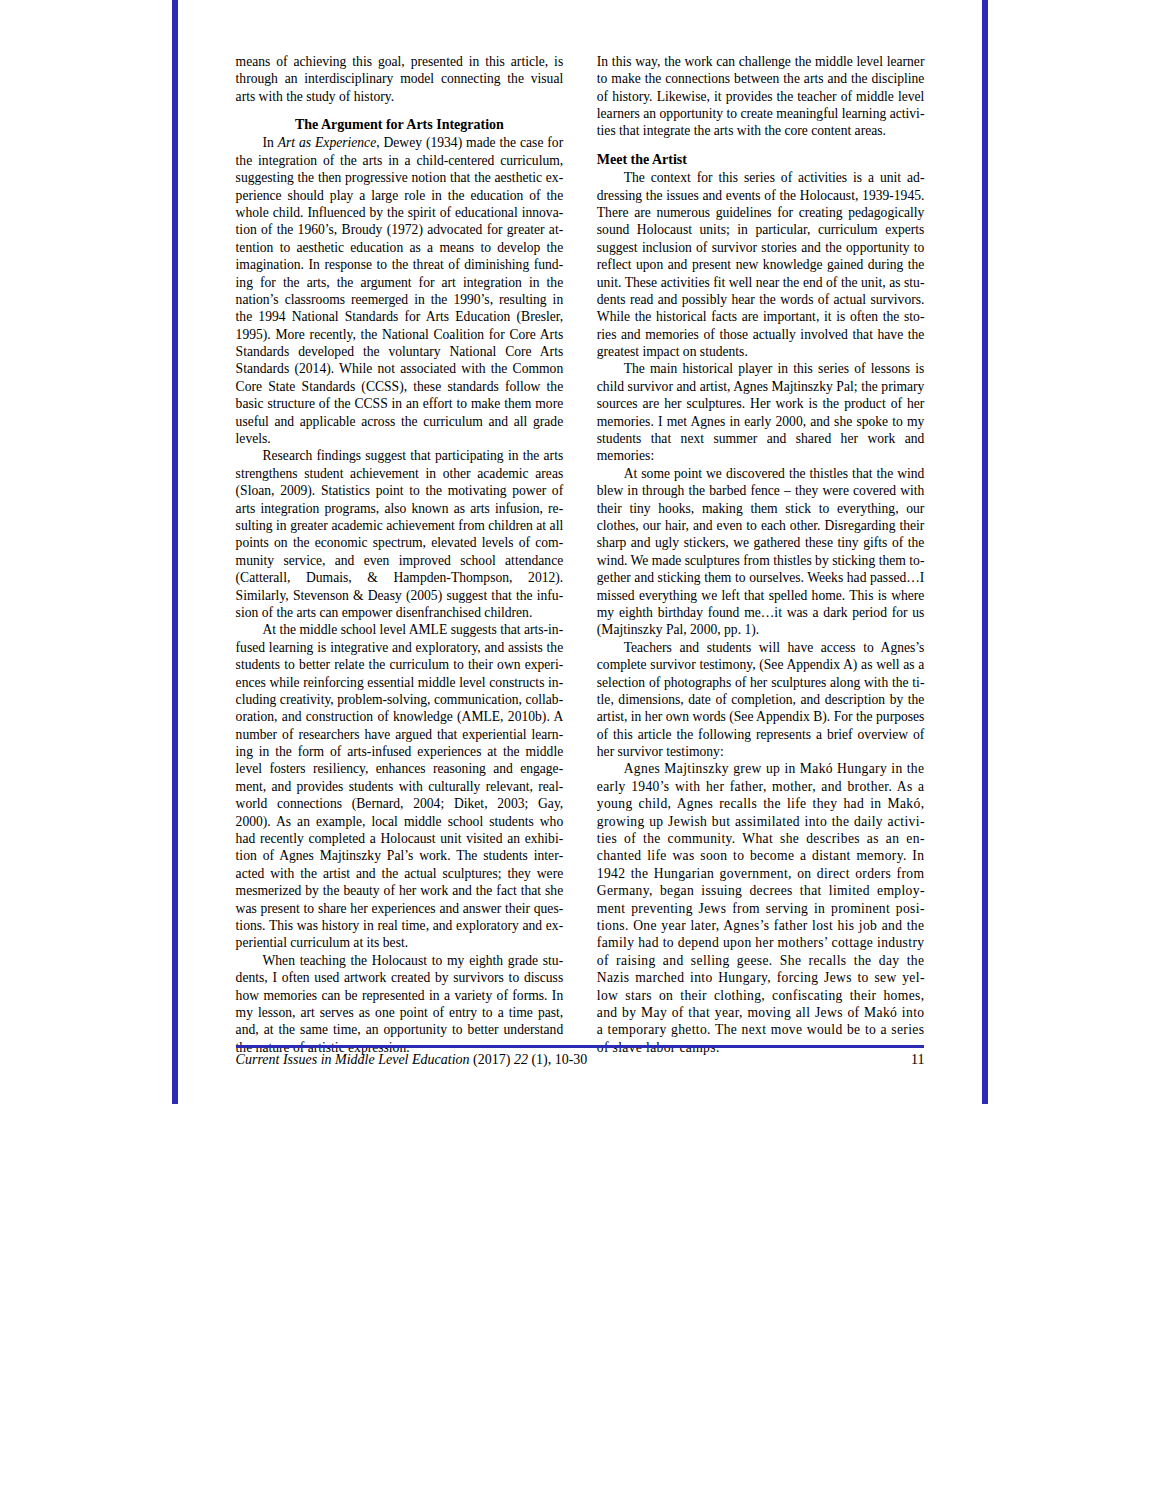means of achieving this goal, presented in this article, is through an interdisciplinary model connecting the visual arts with the study of history.
The Argument for Arts Integration
In Art as Experience, Dewey (1934) made the case for the integration of the arts in a child-centered curriculum, suggesting the then progressive notion that the aesthetic experience should play a large role in the education of the whole child. Influenced by the spirit of educational innovation of the 1960’s, Broudy (1972) advocated for greater attention to aesthetic education as a means to develop the imagination. In response to the threat of diminishing funding for the arts, the argument for art integration in the nation’s classrooms reemerged in the 1990’s, resulting in the 1994 National Standards for Arts Education (Bresler, 1995). More recently, the National Coalition for Core Arts Standards developed the voluntary National Core Arts Standards (2014). While not associated with the Common Core State Standards (CCSS), these standards follow the basic structure of the CCSS in an effort to make them more useful and applicable across the curriculum and all grade levels.
Research findings suggest that participating in the arts strengthens student achievement in other academic areas (Sloan, 2009). Statistics point to the motivating power of arts integration programs, also known as arts infusion, resulting in greater academic achievement from children at all points on the economic spectrum, elevated levels of community service, and even improved school attendance (Catterall, Dumais, & Hampden-Thompson, 2012). Similarly, Stevenson & Deasy (2005) suggest that the infusion of the arts can empower disenfranchised children.
At the middle school level AMLE suggests that arts-infused learning is integrative and exploratory, and assists the students to better relate the curriculum to their own experiences while reinforcing essential middle level constructs including creativity, problem-solving, communication, collaboration, and construction of knowledge (AMLE, 2010b). A number of researchers have argued that experiential learning in the form of arts-infused experiences at the middle level fosters resiliency, enhances reasoning and engagement, and provides students with culturally relevant, real-world connections (Bernard, 2004; Diket, 2003; Gay, 2000). As an example, local middle school students who had recently completed a Holocaust unit visited an exhibition of Agnes Majtinszky Pal’s work. The students interacted with the artist and the actual sculptures; they were mesmerized by the beauty of her work and the fact that she was present to share her experiences and answer their questions. This was history in real time, and exploratory and experiential curriculum at its best.
When teaching the Holocaust to my eighth grade students, I often used artwork created by survivors to discuss how memories can be represented in a variety of forms. In my lesson, art serves as one point of entry to a time past, and, at the same time, an opportunity to better understand the nature of artistic expression.
In this way, the work can challenge the middle level learner to make the connections between the arts and the discipline of history. Likewise, it provides the teacher of middle level learners an opportunity to create meaningful learning activities that integrate the arts with the core content areas.
Meet the Artist
The context for this series of activities is a unit addressing the issues and events of the Holocaust, 1939-1945. There are numerous guidelines for creating pedagogically sound Holocaust units; in particular, curriculum experts suggest inclusion of survivor stories and the opportunity to reflect upon and present new knowledge gained during the unit. These activities fit well near the end of the unit, as students read and possibly hear the words of actual survivors. While the historical facts are important, it is often the stories and memories of those actually involved that have the greatest impact on students.
The main historical player in this series of lessons is child survivor and artist, Agnes Majtinszky Pal; the primary sources are her sculptures. Her work is the product of her memories. I met Agnes in early 2000, and she spoke to my students that next summer and shared her work and memories:
At some point we discovered the thistles that the wind blew in through the barbed fence – they were covered with their tiny hooks, making them stick to everything, our clothes, our hair, and even to each other. Disregarding their sharp and ugly stickers, we gathered these tiny gifts of the wind. We made sculptures from thistles by sticking them together and sticking them to ourselves. Weeks had passed…I missed everything we left that spelled home. This is where my eighth birthday found me…it was a dark period for us (Majtinszky Pal, 2000, pp. 1).
Teachers and students will have access to Agnes’s complete survivor testimony, (See Appendix A) as well as a selection of photographs of her sculptures along with the title, dimensions, date of completion, and description by the artist, in her own words (See Appendix B). For the purposes of this article the following represents a brief overview of her survivor testimony:
Agnes Majtinszky grew up in Makó Hungary in the early 1940’s with her father, mother, and brother. As a young child, Agnes recalls the life they had in Makó, growing up Jewish but assimilated into the daily activities of the community. What she describes as an enchanted life was soon to become a distant memory. In 1942 the Hungarian government, on direct orders from Germany, began issuing decrees that limited employment preventing Jews from serving in prominent positions. One year later, Agnes’s father lost his job and the family had to depend upon her mothers’ cottage industry of raising and selling geese. She recalls the day the Nazis marched into Hungary, forcing Jews to sew yellow stars on their clothing, confiscating their homes, and by May of that year, moving all Jews of Makó into a temporary ghetto. The next move would be to a series of slave labor camps.
Current Issues in Middle Level Education (2017) 22 (1), 10-30
11